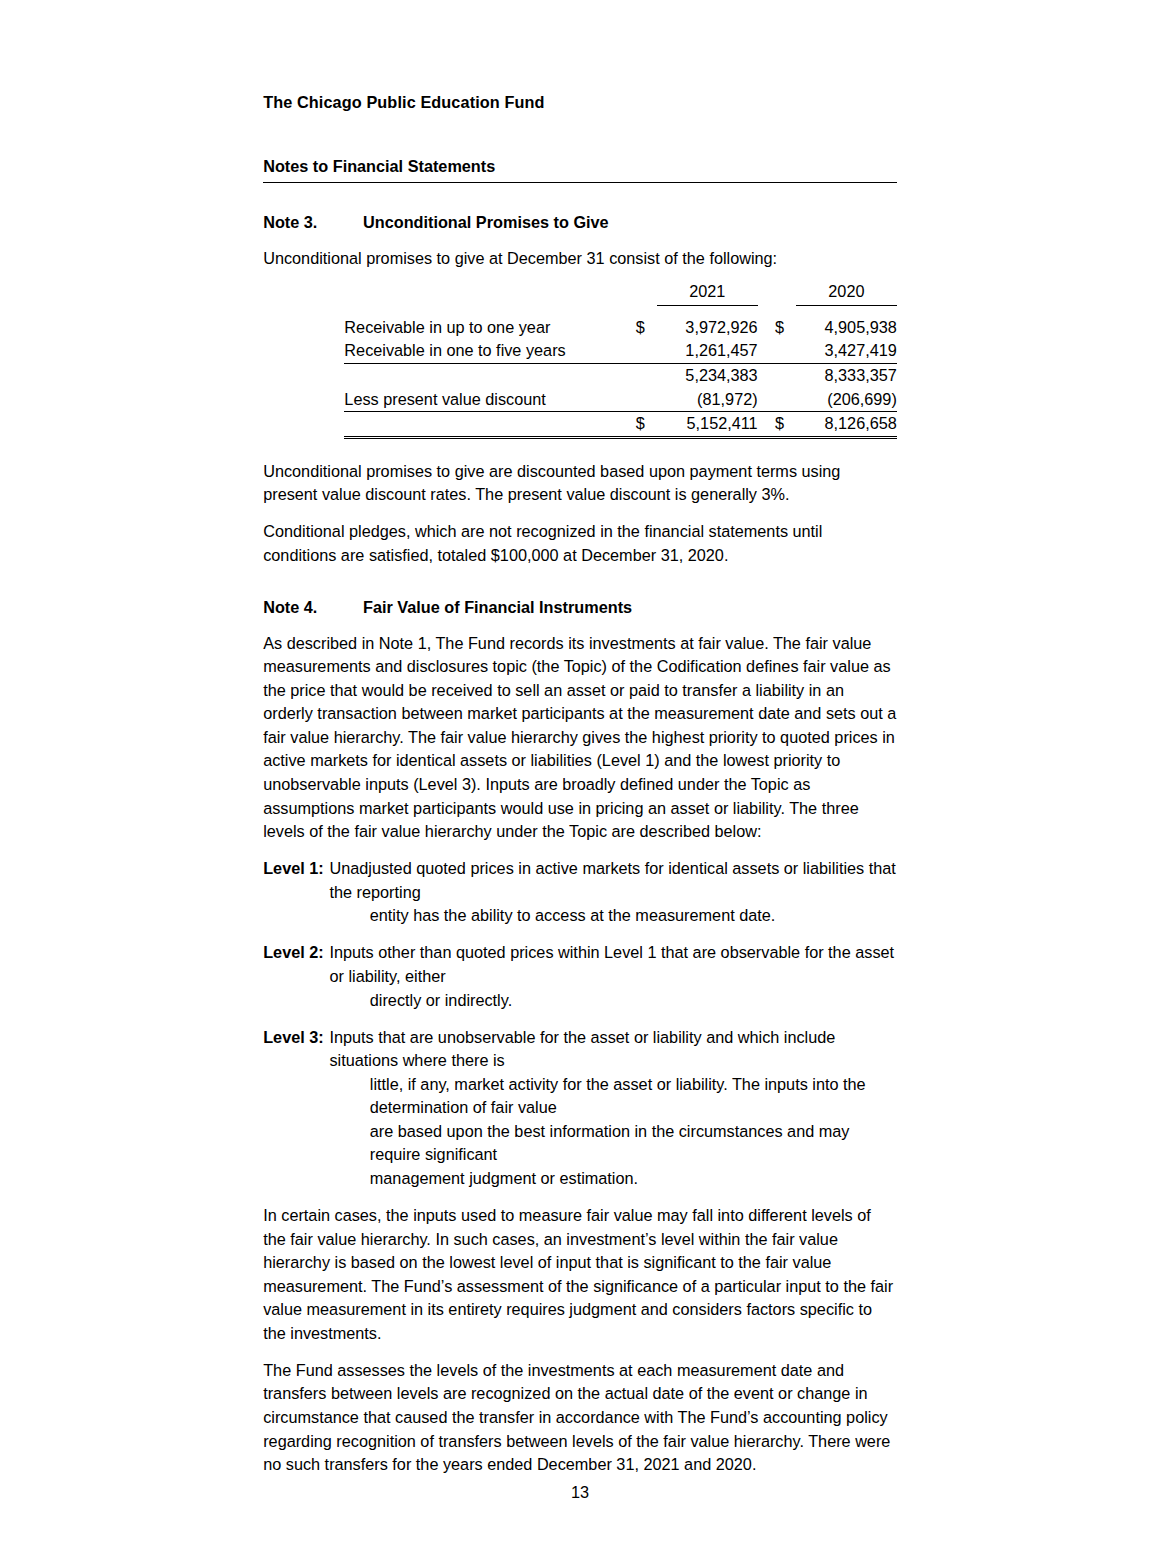The Chicago Public Education Fund
Notes to Financial Statements
Note 3. Unconditional Promises to Give
Unconditional promises to give at December 31 consist of the following:
| | | 2021 | | 2020 |
| Receivable in up to one year | $ | 3,972,926 | $ | 4,905,938 |
| Receivable in one to five years | | 1,261,457 | | 3,427,419 |
| | | 5,234,383 | | 8,333,357 |
| Less present value discount | | (81,972) | | (206,699) |
| | $ | 5,152,411 | $ | 8,126,658 |
Unconditional promises to give are discounted based upon payment terms using present value discount rates. The present value discount is generally 3%.
Conditional pledges, which are not recognized in the financial statements until conditions are satisfied, totaled $100,000 at December 31, 2020.
Note 4. Fair Value of Financial Instruments
As described in Note 1, The Fund records its investments at fair value. The fair value measurements and disclosures topic (the Topic) of the Codification defines fair value as the price that would be received to sell an asset or paid to transfer a liability in an orderly transaction between market participants at the measurement date and sets out a fair value hierarchy. The fair value hierarchy gives the highest priority to quoted prices in active markets for identical assets or liabilities (Level 1) and the lowest priority to unobservable inputs (Level 3). Inputs are broadly defined under the Topic as assumptions market participants would use in pricing an asset or liability. The three levels of the fair value hierarchy under the Topic are described below:
Level 1: Unadjusted quoted prices in active markets for identical assets or liabilities that the reporting entity has the ability to access at the measurement date.
Level 2: Inputs other than quoted prices within Level 1 that are observable for the asset or liability, either directly or indirectly.
Level 3: Inputs that are unobservable for the asset or liability and which include situations where there is little, if any, market activity for the asset or liability. The inputs into the determination of fair value are based upon the best information in the circumstances and may require significant management judgment or estimation.
In certain cases, the inputs used to measure fair value may fall into different levels of the fair value hierarchy. In such cases, an investment’s level within the fair value hierarchy is based on the lowest level of input that is significant to the fair value measurement. The Fund’s assessment of the significance of a particular input to the fair value measurement in its entirety requires judgment and considers factors specific to the investments.
The Fund assesses the levels of the investments at each measurement date and transfers between levels are recognized on the actual date of the event or change in circumstance that caused the transfer in accordance with The Fund’s accounting policy regarding recognition of transfers between levels of the fair value hierarchy. There were no such transfers for the years ended December 31, 2021 and 2020.
13